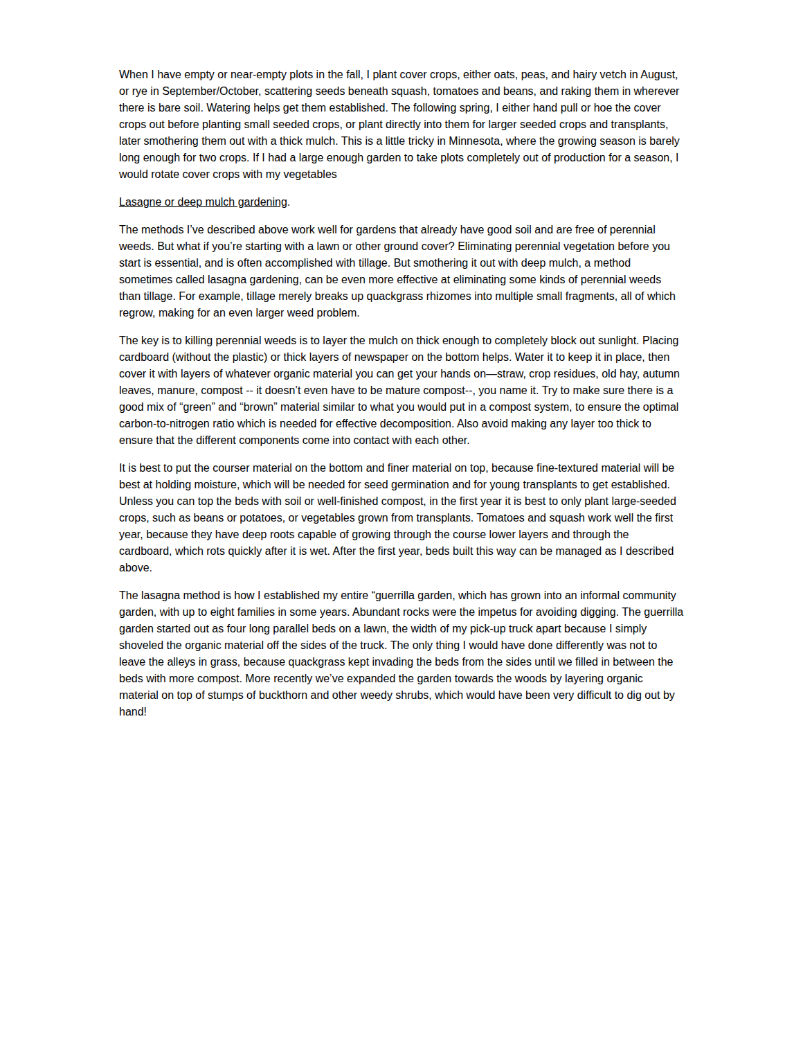When I have empty or near-empty plots in the fall, I plant cover crops, either oats, peas, and hairy vetch in August, or rye in September/October, scattering seeds beneath squash, tomatoes and beans, and raking them in wherever there is bare soil. Watering helps get them established. The following spring, I either hand pull or hoe the cover crops out before planting small seeded crops, or plant directly into them for larger seeded crops and transplants, later smothering them out with a thick mulch. This is a little tricky in Minnesota, where the growing season is barely long enough for two crops. If I had a large enough garden to take plots completely out of production for a season, I would rotate cover crops with my vegetables
Lasagne or deep mulch gardening
.
The methods I’ve described above work well for gardens that already have good soil and are free of perennial weeds. But what if you’re starting with a lawn or other ground cover? Eliminating perennial vegetation before you start is essential, and is often accomplished with tillage. But smothering it out with deep mulch, a method sometimes called lasagna gardening, can be even more effective at eliminating some kinds of perennial weeds than tillage. For example, tillage merely breaks up quackgrass rhizomes into multiple small fragments, all of which regrow, making for an even larger weed problem.
The key is to killing perennial weeds is to layer the mulch on thick enough to completely block out sunlight. Placing cardboard (without the plastic) or thick layers of newspaper on the bottom helps. Water it to keep it in place, then cover it with layers of whatever organic material you can get your hands on—straw, crop residues, old hay, autumn leaves, manure, compost -- it doesn’t even have to be mature compost--, you name it. Try to make sure there is a good mix of “green” and “brown” material similar to what you would put in a compost system, to ensure the optimal carbon-to-nitrogen ratio which is needed for effective decomposition. Also avoid making any layer too thick to ensure that the different components come into contact with each other.
It is best to put the courser material on the bottom and finer material on top, because fine-textured material will be best at holding moisture, which will be needed for seed germination and for young transplants to get established. Unless you can top the beds with soil or well-finished compost, in the first year it is best to only plant large-seeded crops, such as beans or potatoes, or vegetables grown from transplants. Tomatoes and squash work well the first year, because they have deep roots capable of growing through the course lower layers and through the cardboard, which rots quickly after it is wet. After the first year, beds built this way can be managed as I described above.
The lasagna method is how I established my entire “guerrilla garden, which has grown into an informal community garden, with up to eight families in some years. Abundant rocks were the impetus for avoiding digging. The guerrilla garden started out as four long parallel beds on a lawn, the width of my pick-up truck apart because I simply shoveled the organic material off the sides of the truck. The only thing I would have done differently was not to leave the alleys in grass, because quackgrass kept invading the beds from the sides until we filled in between the beds with more compost. More recently we’ve expanded the garden towards the woods by layering organic material on top of stumps of buckthorn and other weedy shrubs, which would have been very difficult to dig out by hand!